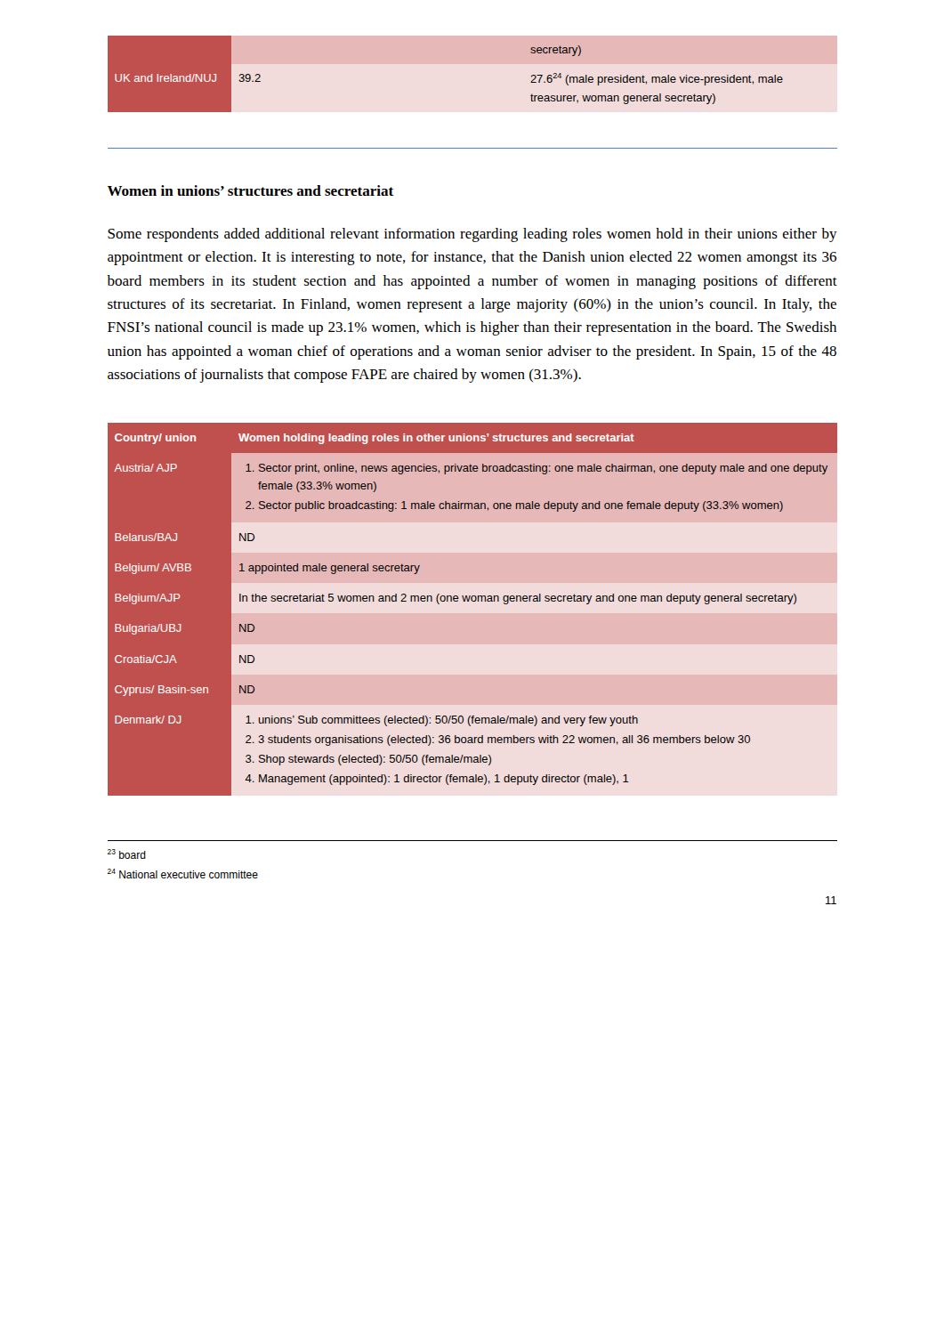| | | secretary) |
| UK and Ireland/NUJ | 39.2 | 27.6 24 (male president, male vice-president, male treasurer, woman general secretary) |
Women in unions’ structures and secretariat
Some respondents added additional relevant information regarding leading roles women hold in their unions either by appointment or election. It is interesting to note, for instance, that the Danish union elected 22 women amongst its 36 board members in its student section and has appointed a number of women in managing positions of different structures of its secretariat. In Finland, women represent a large majority (60%) in the union’s council. In Italy, the FNSI’s national council is made up 23.1% women, which is higher than their representation in the board. The Swedish union has appointed a woman chief of operations and a woman senior adviser to the president. In Spain, 15 of the 48 associations of journalists that compose FAPE are chaired by women (31.3%).
| Country/ union | Women holding leading roles in other unions’ structures and secretariat |
| --- | --- |
| Austria/ AJP | Sector print, online, news agencies, private broadcasting: one male chairman, one deputy male and one deputy female (33.3% women) Sector public broadcasting: 1 male chairman, one male deputy and one female deputy (33.3% women) |
| Belarus/BAJ | ND |
| Belgium/ AVBB | 1 appointed male general secretary |
| Belgium/AJP | In the secretariat 5 women and 2 men (one woman general secretary and one man deputy general secretary) |
| Bulgaria/UBJ | ND |
| Croatia/CJA | ND |
| Cyprus/ Basin-sen | ND |
| Denmark/ DJ | unions’ Sub committees (elected): 50/50 (female/male) and very few youth 3 students organisations (elected): 36 board members with 22 women, all 36 members below 30 Shop stewards (elected): 50/50 (female/male) Management (appointed): 1 director (female), 1 deputy director (male), 1 |
23 board
24 National executive committee
11